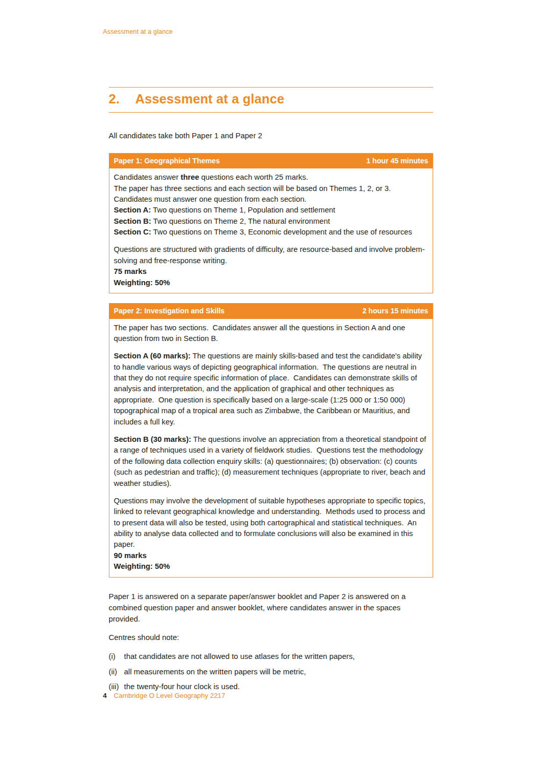Assessment at a glance
2. Assessment at a glance
All candidates take both Paper 1 and Paper 2
Paper 1: Geographical Themes 1 hour 45 minutes
Candidates answer three questions each worth 25 marks.
The paper has three sections and each section will be based on Themes 1, 2, or 3. Candidates must answer one question from each section.
Section A: Two questions on Theme 1, Population and settlement
Section B: Two questions on Theme 2, The natural environment
Section C: Two questions on Theme 3, Economic development and the use of resources
Questions are structured with gradients of difficulty, are resource-based and involve problem-solving and free-response writing.
75 marks
Weighting: 50%
Paper 2: Investigation and Skills 2 hours 15 minutes
The paper has two sections. Candidates answer all the questions in Section A and one question from two in Section B.
Section A (60 marks): The questions are mainly skills-based and test the candidate's ability to handle various ways of depicting geographical information. The questions are neutral in that they do not require specific information of place. Candidates can demonstrate skills of analysis and interpretation, and the application of graphical and other techniques as appropriate. One question is specifically based on a large-scale (1:25 000 or 1:50 000) topographical map of a tropical area such as Zimbabwe, the Caribbean or Mauritius, and includes a full key.
Section B (30 marks): The questions involve an appreciation from a theoretical standpoint of a range of techniques used in a variety of fieldwork studies. Questions test the methodology of the following data collection enquiry skills: (a) questionnaires; (b) observation: (c) counts (such as pedestrian and traffic); (d) measurement techniques (appropriate to river, beach and weather studies).
Questions may involve the development of suitable hypotheses appropriate to specific topics, linked to relevant geographical knowledge and understanding. Methods used to process and to present data will also be tested, using both cartographical and statistical techniques. An ability to analyse data collected and to formulate conclusions will also be examined in this paper.
90 marks
Weighting: 50%
Paper 1 is answered on a separate paper/answer booklet and Paper 2 is answered on a combined question paper and answer booklet, where candidates answer in the spaces provided.
Centres should note:
(i) that candidates are not allowed to use atlases for the written papers,
(ii) all measurements on the written papers will be metric,
(iii) the twenty-four hour clock is used.
4 Cambridge O Level Geography 2217